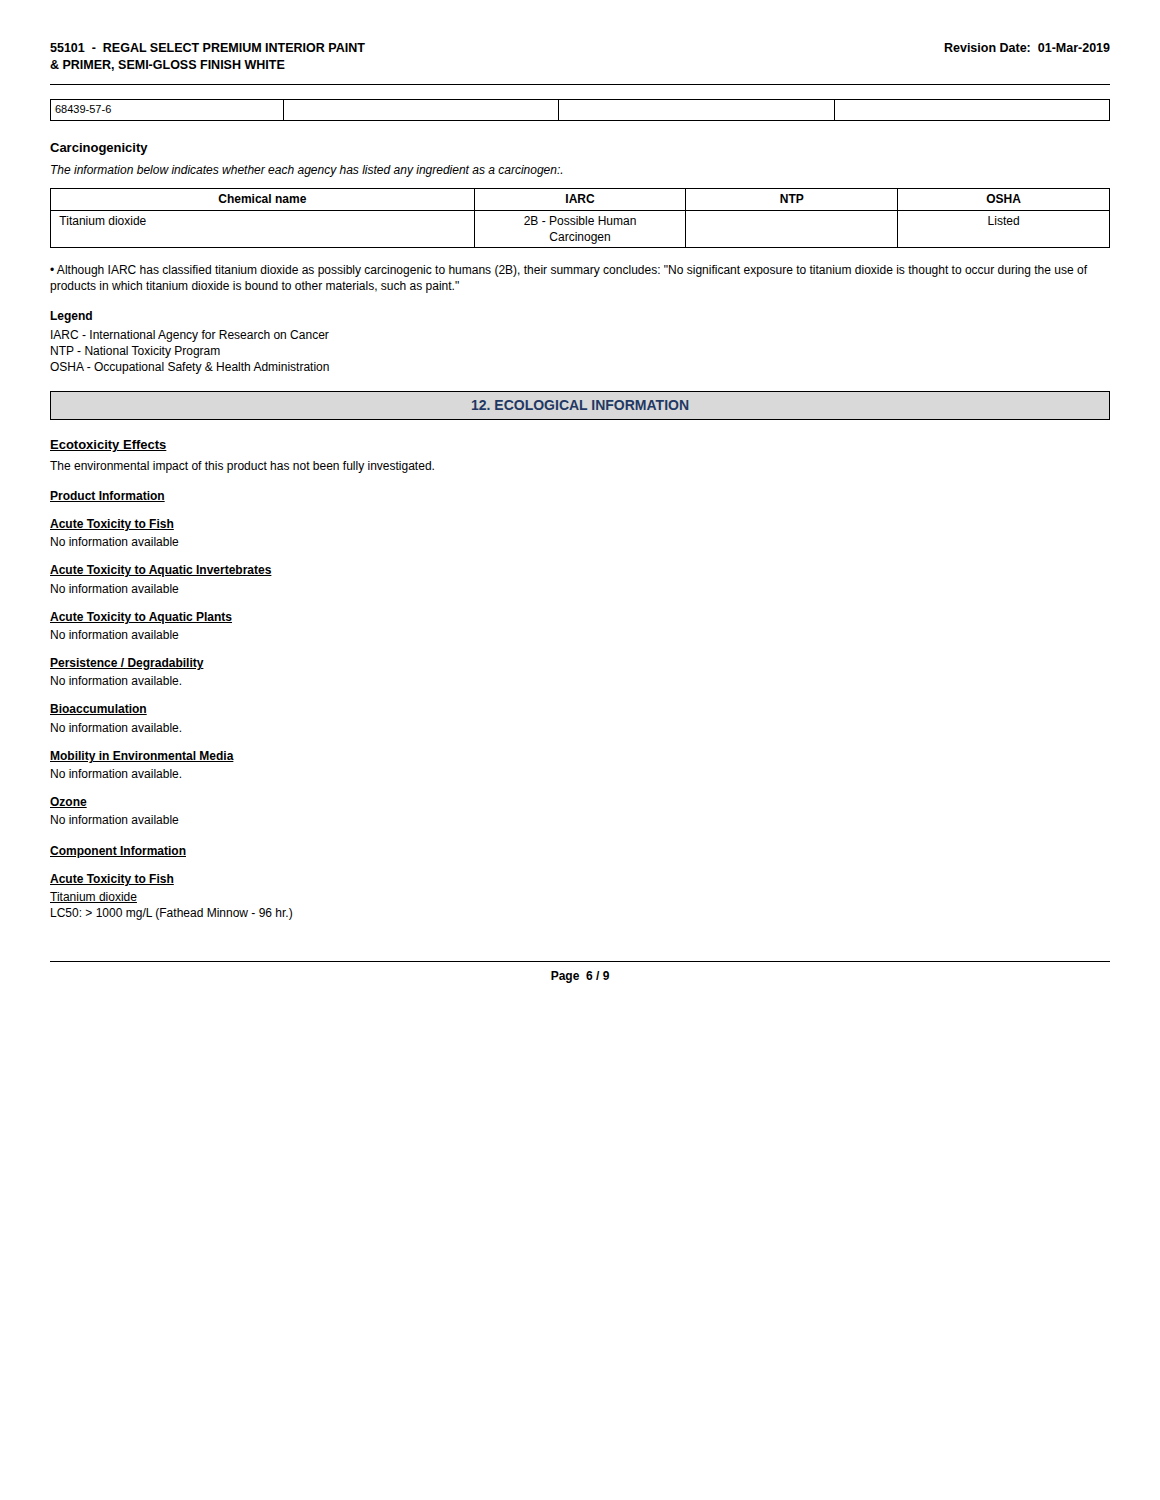55101 - REGAL SELECT PREMIUM INTERIOR PAINT
& PRIMER, SEMI-GLOSS FINISH WHITE
Revision Date: 01-Mar-2019
| 68439-57-6 | | | |
Carcinogenicity
The information below indicates whether each agency has listed any ingredient as a carcinogen:.
| Chemical name | IARC | NTP | OSHA |
| --- | --- | --- | --- |
| Titanium dioxide | 2B - Possible Human Carcinogen | | Listed |
• Although IARC has classified titanium dioxide as possibly carcinogenic to humans (2B), their summary concludes: "No significant exposure to titanium dioxide is thought to occur during the use of products in which titanium dioxide is bound to other materials, such as paint."
Legend
IARC - International Agency for Research on Cancer
NTP - National Toxicity Program
OSHA - Occupational Safety & Health Administration
12. ECOLOGICAL INFORMATION
Ecotoxicity Effects
The environmental impact of this product has not been fully investigated.
Product Information
Acute Toxicity to Fish
No information available
Acute Toxicity to Aquatic Invertebrates
No information available
Acute Toxicity to Aquatic Plants
No information available
Persistence / Degradability
No information available.
Bioaccumulation
No information available.
Mobility in Environmental Media
No information available.
Ozone
No information available
Component Information
Acute Toxicity to Fish
Titanium dioxide
LC50: > 1000 mg/L (Fathead Minnow - 96 hr.)
Page 6 / 9